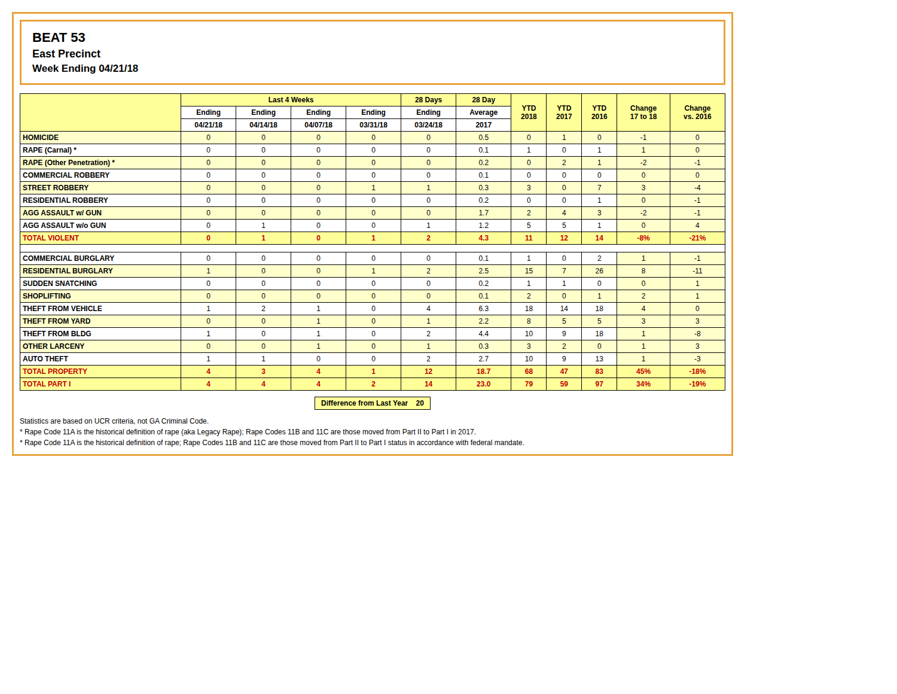BEAT 53
East Precinct
Week Ending 04/21/18
| | Last 4 Weeks | 28 Days | 28 Day | YTD 2018 | YTD 2017 | YTD 2016 | Change 17 to 18 | Change vs. 2016 |
| --- | --- | --- | --- | --- | --- | --- | --- | --- |
| Ending | Ending | Ending | Ending | Ending | Average |
| 04/21/18 | 04/14/18 | 04/07/18 | 03/31/18 | 03/24/18 | 2017 |
| HOMICIDE | 0 | 0 | 0 | 0 | 0 | 0.5 | 0 | 1 | 0 | -1 | 0 |
| RAPE (Carnal) * | 0 | 0 | 0 | 0 | 0 | 0.1 | 1 | 0 | 1 | 1 | 0 |
| RAPE (Other Penetration) * | 0 | 0 | 0 | 0 | 0 | 0.2 | 0 | 2 | 1 | -2 | -1 |
| COMMERCIAL ROBBERY | 0 | 0 | 0 | 0 | 0 | 0.1 | 0 | 0 | 0 | 0 | 0 |
| STREET ROBBERY | 0 | 0 | 0 | 1 | 1 | 0.3 | 3 | 0 | 7 | 3 | -4 |
| RESIDENTIAL ROBBERY | 0 | 0 | 0 | 0 | 0 | 0.2 | 0 | 0 | 1 | 0 | -1 |
| AGG ASSAULT w/ GUN | 0 | 0 | 0 | 0 | 0 | 1.7 | 2 | 4 | 3 | -2 | -1 |
| AGG ASSAULT w/o GUN | 0 | 1 | 0 | 0 | 1 | 1.2 | 5 | 5 | 1 | 0 | 4 |
| TOTAL VIOLENT | 0 | 1 | 0 | 1 | 2 | 4.3 | 11 | 12 | 14 | -8% | -21% |
| COMMERCIAL BURGLARY | 0 | 0 | 0 | 0 | 0 | 0.1 | 1 | 0 | 2 | 1 | -1 |
| RESIDENTIAL BURGLARY | 1 | 0 | 0 | 1 | 2 | 2.5 | 15 | 7 | 26 | 8 | -11 |
| SUDDEN SNATCHING | 0 | 0 | 0 | 0 | 0 | 0.2 | 1 | 1 | 0 | 0 | 1 |
| SHOPLIFTING | 0 | 0 | 0 | 0 | 0 | 0.1 | 2 | 0 | 1 | 2 | 1 |
| THEFT FROM VEHICLE | 1 | 2 | 1 | 0 | 4 | 6.3 | 18 | 14 | 18 | 4 | 0 |
| THEFT FROM YARD | 0 | 0 | 1 | 0 | 1 | 2.2 | 8 | 5 | 5 | 3 | 3 |
| THEFT FROM BLDG | 1 | 0 | 1 | 0 | 2 | 4.4 | 10 | 9 | 18 | 1 | -8 |
| OTHER LARCENY | 0 | 0 | 1 | 0 | 1 | 0.3 | 3 | 2 | 0 | 1 | 3 |
| AUTO THEFT | 1 | 1 | 0 | 0 | 2 | 2.7 | 10 | 9 | 13 | 1 | -3 |
| TOTAL PROPERTY | 4 | 3 | 4 | 1 | 12 | 18.7 | 68 | 47 | 83 | 45% | -18% |
| TOTAL PART I | 4 | 4 | 4 | 2 | 14 | 23.0 | 79 | 59 | 97 | 34% | -19% |
Difference from Last Year 20
Statistics are based on UCR criteria, not GA Criminal Code.
* Rape Code 11A is the historical definition of rape (aka Legacy Rape); Rape Codes 11B and 11C are those moved from Part II to Part I in 2017.
* Rape Code 11A is the historical definition of rape; Rape Codes 11B and 11C are those moved from Part II to Part I status in accordance with federal mandate.